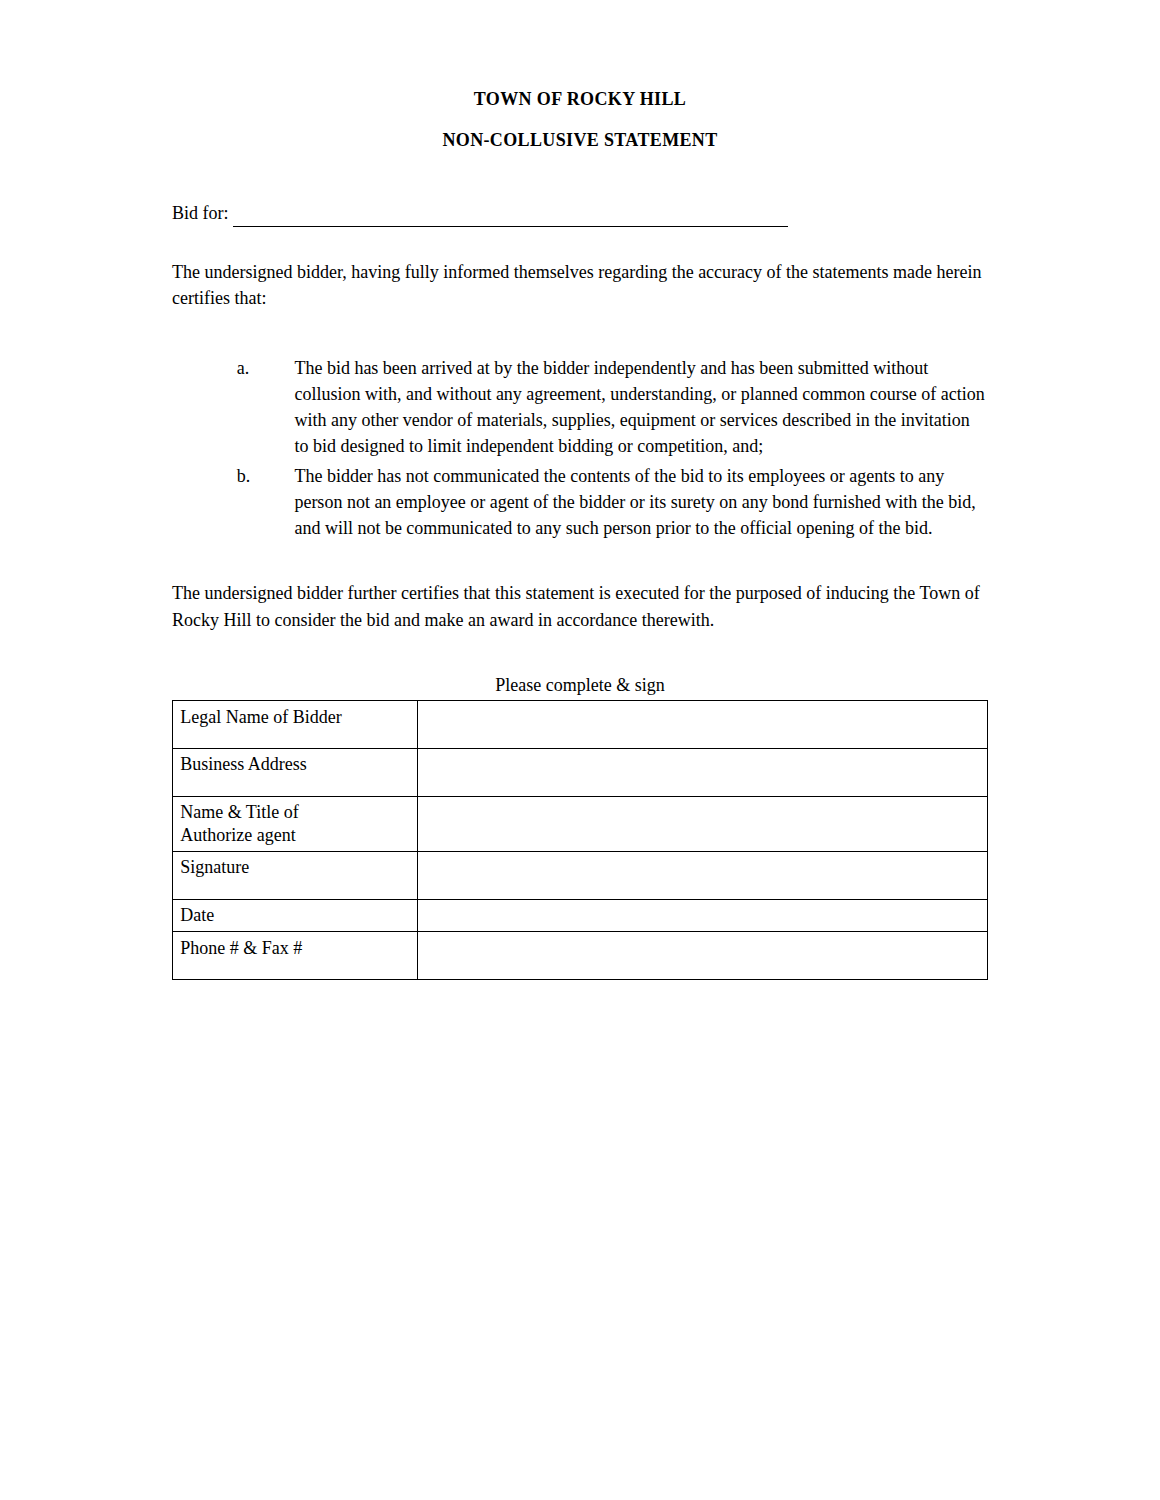TOWN OF ROCKY HILL
NON-COLLUSIVE STATEMENT
Bid for:
The undersigned bidder, having fully informed themselves regarding the accuracy of the statements made herein certifies that:
a. The bid has been arrived at by the bidder independently and has been submitted without collusion with, and without any agreement, understanding, or planned common course of action with any other vendor of materials, supplies, equipment or services described in the invitation to bid designed to limit independent bidding or competition, and;
b. The bidder has not communicated the contents of the bid to its employees or agents to any person not an employee or agent of the bidder or its surety on any bond furnished with the bid, and will not be communicated to any such person prior to the official opening of the bid.
The undersigned bidder further certifies that this statement is executed for the purposed of inducing the Town of Rocky Hill to consider the bid and make an award in accordance therewith.
Please complete & sign
| Legal Name of Bidder | |
| Business Address | |
| Name & Title of Authorize agent | |
| Signature | |
| Date | |
| Phone # & Fax # | |